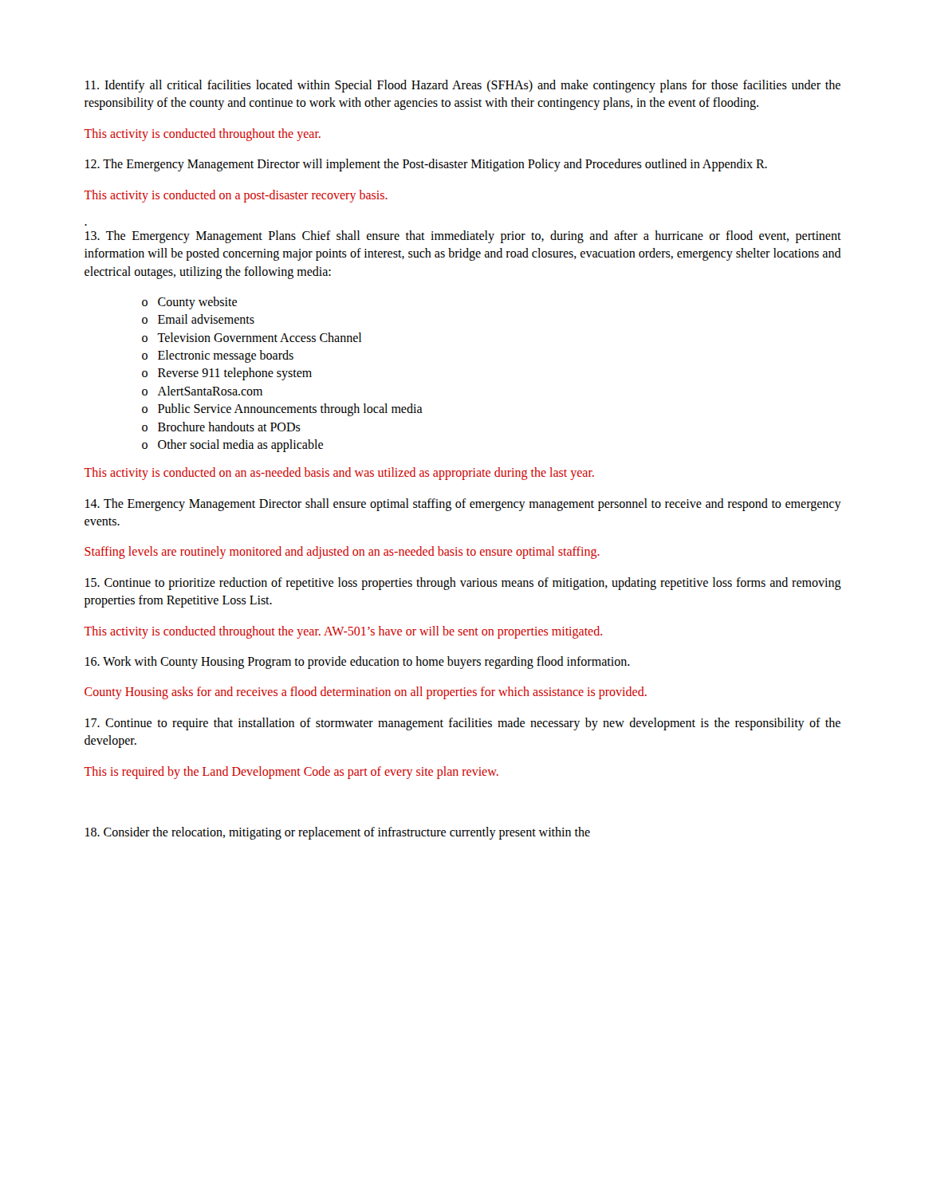11. Identify all critical facilities located within Special Flood Hazard Areas (SFHAs) and make contingency plans for those facilities under the responsibility of the county and continue to work with other agencies to assist with their contingency plans, in the event of flooding.
This activity is conducted throughout the year.
12. The Emergency Management Director will implement the Post-disaster Mitigation Policy and Procedures outlined in Appendix R.
This activity is conducted on a post-disaster recovery basis.
.
13. The Emergency Management Plans Chief shall ensure that immediately prior to, during and after a hurricane or flood event, pertinent information will be posted concerning major points of interest, such as bridge and road closures, evacuation orders, emergency shelter locations and electrical outages, utilizing the following media:
County website
Email advisements
Television Government Access Channel
Electronic message boards
Reverse 911 telephone system
AlertSantaRosa.com
Public Service Announcements through local media
Brochure handouts at PODs
Other social media as applicable
This activity is conducted on an as-needed basis and was utilized as appropriate during the last year.
14. The Emergency Management Director shall ensure optimal staffing of emergency management personnel to receive and respond to emergency events.
Staffing levels are routinely monitored and adjusted on an as-needed basis to ensure optimal staffing.
15. Continue to prioritize reduction of repetitive loss properties through various means of mitigation, updating repetitive loss forms and removing properties from Repetitive Loss List.
This activity is conducted throughout the year. AW-501’s have or will be sent on properties mitigated.
16. Work with County Housing Program to provide education to home buyers regarding flood information.
County Housing asks for and receives a flood determination on all properties for which assistance is provided.
17. Continue to require that installation of stormwater management facilities made necessary by new development is the responsibility of the developer.
This is required by the Land Development Code as part of every site plan review.
18. Consider the relocation, mitigating or replacement of infrastructure currently present within the